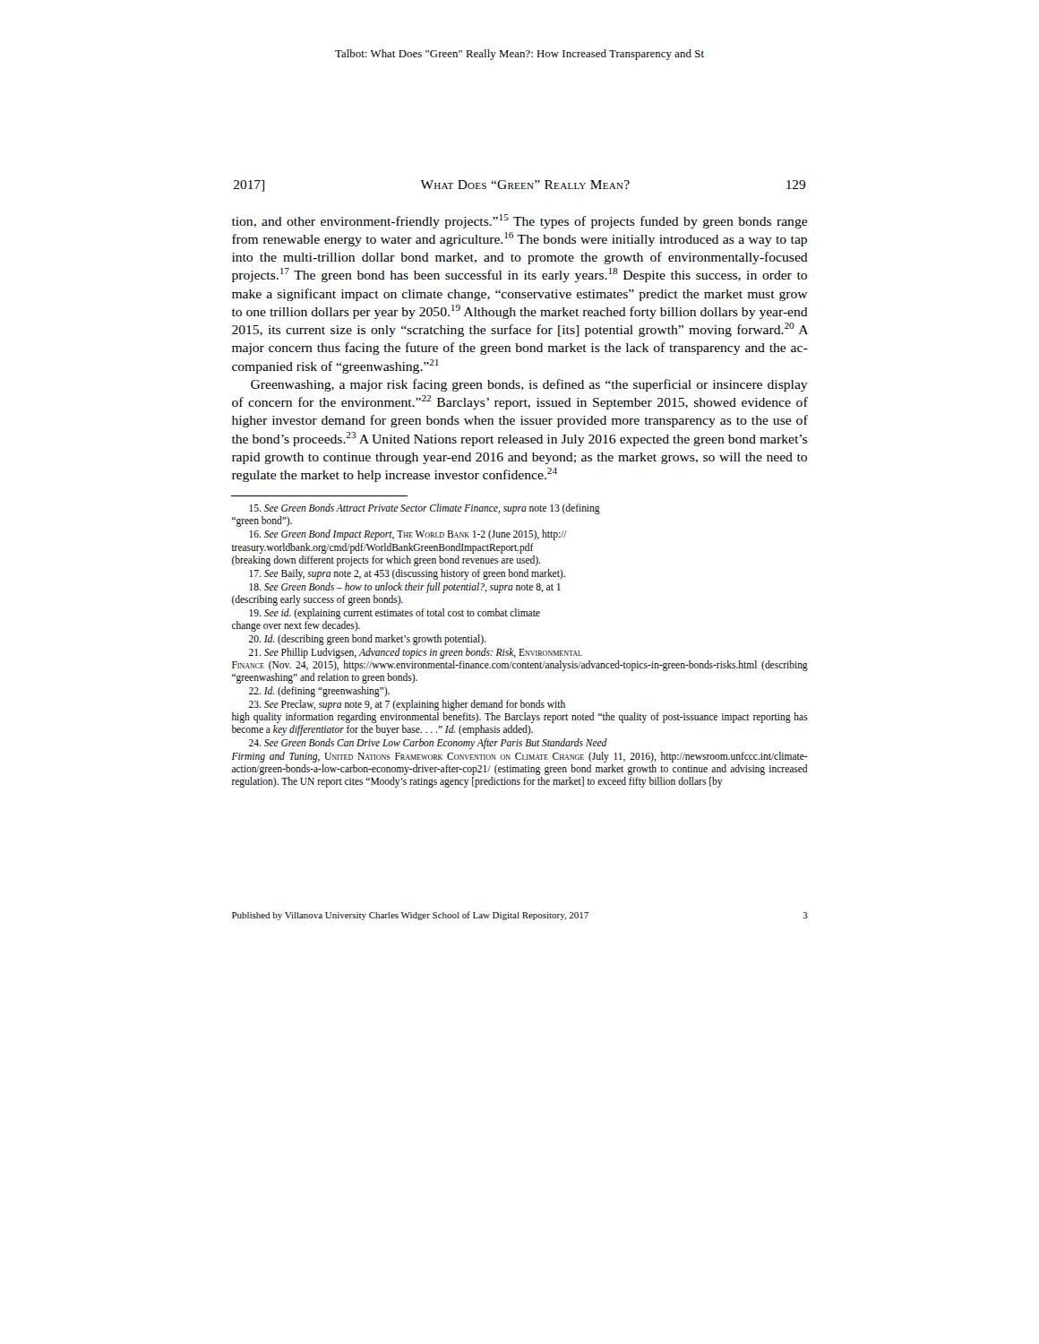Talbot: What Does "Green" Really Mean?: How Increased Transparency and St
2017]
What Does “Green” Really Mean?
129
tion, and other environment-friendly projects.”15 The types of projects funded by green bonds range from renewable energy to water and agriculture.16 The bonds were initially introduced as a way to tap into the multi-trillion dollar bond market, and to promote the growth of environmentally-focused projects.17 The green bond has been successful in its early years.18 Despite this success, in order to make a significant impact on climate change, “conservative estimates” predict the market must grow to one trillion dollars per year by 2050.19 Although the market reached forty billion dollars by year-end 2015, its current size is only “scratching the surface for [its] potential growth” moving forward.20 A major concern thus facing the future of the green bond market is the lack of transparency and the accompanied risk of “greenwashing.”21
Greenwashing, a major risk facing green bonds, is defined as “the superficial or insincere display of concern for the environment.”22 Barclays’ report, issued in September 2015, showed evidence of higher investor demand for green bonds when the issuer provided more transparency as to the use of the bond’s proceeds.23 A United Nations report released in July 2016 expected the green bond market’s rapid growth to continue through year-end 2016 and beyond; as the market grows, so will the need to regulate the market to help increase investor confidence.24
15. See Green Bonds Attract Private Sector Climate Finance, supra note 13 (defining
“green bond”).
16. See Green Bond Impact Report, The World Bank 1-2 (June 2015), http://
treasury.worldbank.org/cmd/pdf/WorldBankGreenBondImpactReport.pdf
(breaking down different projects for which green bond revenues are used).
17. See Baily, supra note 2, at 453 (discussing history of green bond market).
18. See Green Bonds – how to unlock their full potential?, supra note 8, at 1
(describing early success of green bonds).
19. See id. (explaining current estimates of total cost to combat climate
change over next few decades).
20. Id. (describing green bond market’s growth potential).
21. See Phillip Ludvigsen, Advanced topics in green bonds: Risk, Environmental
Finance (Nov. 24, 2015), https://www.environmental-finance.com/content/analysis/advanced-topics-in-green-bonds-risks.html (describing “greenwashing” and relation to green bonds).
22. Id. (defining “greenwashing”).
23. See Preclaw, supra note 9, at 7 (explaining higher demand for bonds with
high quality information regarding environmental benefits). The Barclays report noted “the quality of post-issuance impact reporting has become a key differentiator for the buyer base. . . .” Id. (emphasis added).
24. See Green Bonds Can Drive Low Carbon Economy After Paris But Standards Need
Firming and Tuning, United Nations Framework Convention on Climate Change (July 11, 2016), http://newsroom.unfccc.int/climate-action/green-bonds-a-low-carbon-economy-driver-after-cop21/ (estimating green bond market growth to continue and advising increased regulation). The UN report cites “Moody’s ratings agency [predictions for the market] to exceed fifty billion dollars [by
Published by Villanova University Charles Widger School of Law Digital Repository, 2017
3